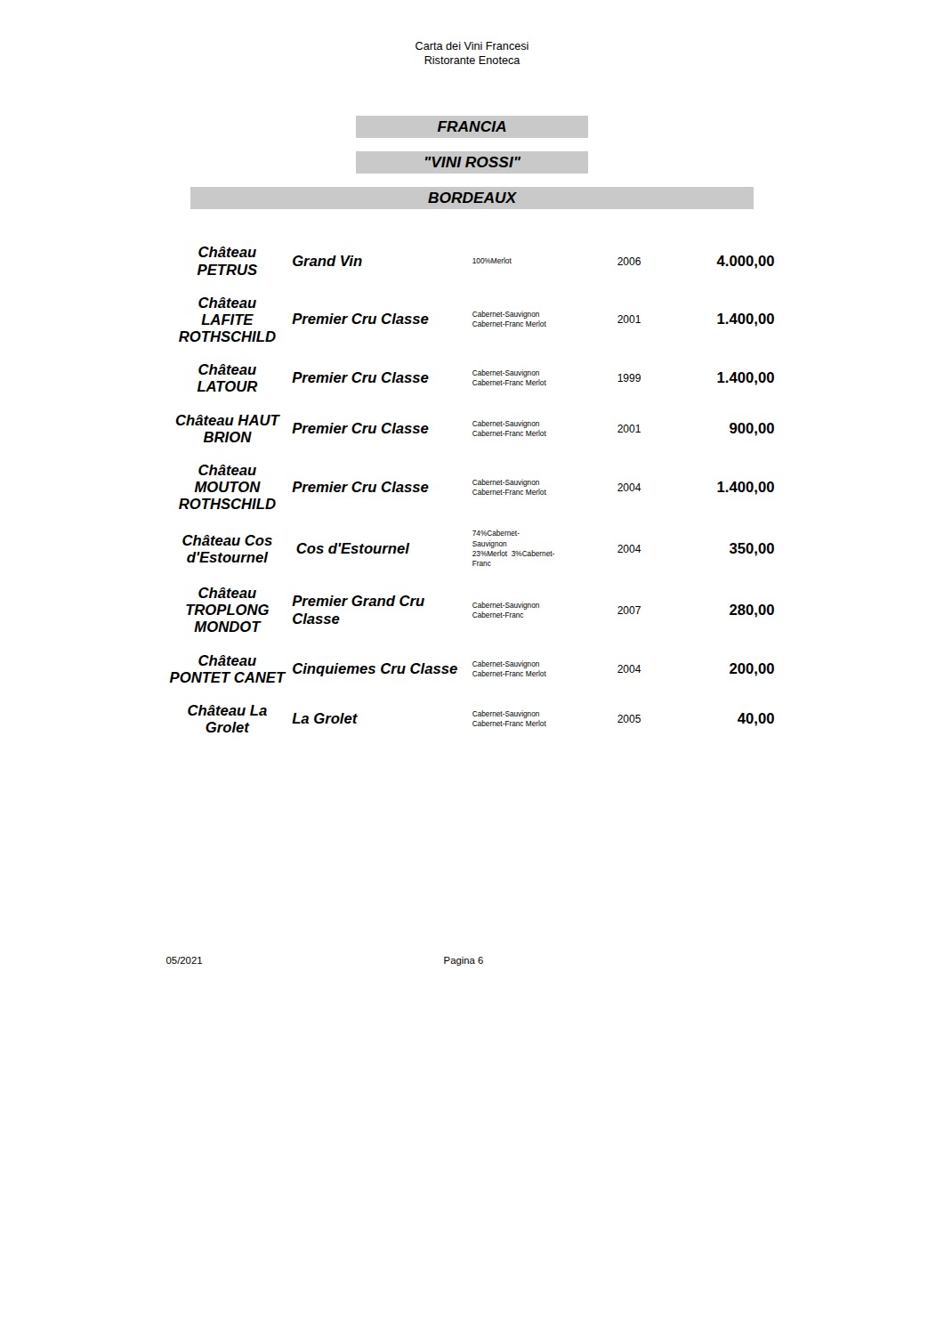Carta dei Vini Francesi
Ristorante Enoteca
FRANCIA
"VINI ROSSI"
BORDEAUX
| Château PETRUS | Grand Vin | 100%Merlot | 2006 | 4.000,00 |
| Château LAFITE ROTHSCHILD | Premier Cru Classe | Cabernet-Sauvignon Cabernet-Franc Merlot | 2001 | 1.400,00 |
| Château LATOUR | Premier Cru Classe | Cabernet-Sauvignon Cabernet-Franc Merlot | 1999 | 1.400,00 |
| Château HAUT BRION | Premier Cru Classe | Cabernet-Sauvignon Cabernet-Franc Merlot | 2001 | 900,00 |
| Château MOUTON ROTHSCHILD | Premier Cru Classe | Cabernet-Sauvignon Cabernet-Franc Merlot | 2004 | 1.400,00 |
| Château Cos d'Estournel | Cos d'Estournel | 74%Cabernet- Sauvignon 23%Merlot 3%Cabernet- Franc | 2004 | 350,00 |
| Château TROPLONG MONDOT | Premier Grand Cru Classe | Cabernet-Sauvignon Cabernet-Franc | 2007 | 280,00 |
| Château PONTET CANET | Cinquiemes Cru Classe | Cabernet-Sauvignon Cabernet-Franc Merlot | 2004 | 200,00 |
| Château La Grolet | La Grolet | Cabernet-Sauvignon Cabernet-Franc Merlot | 2005 | 40,00 |
05/2021
Pagina 6